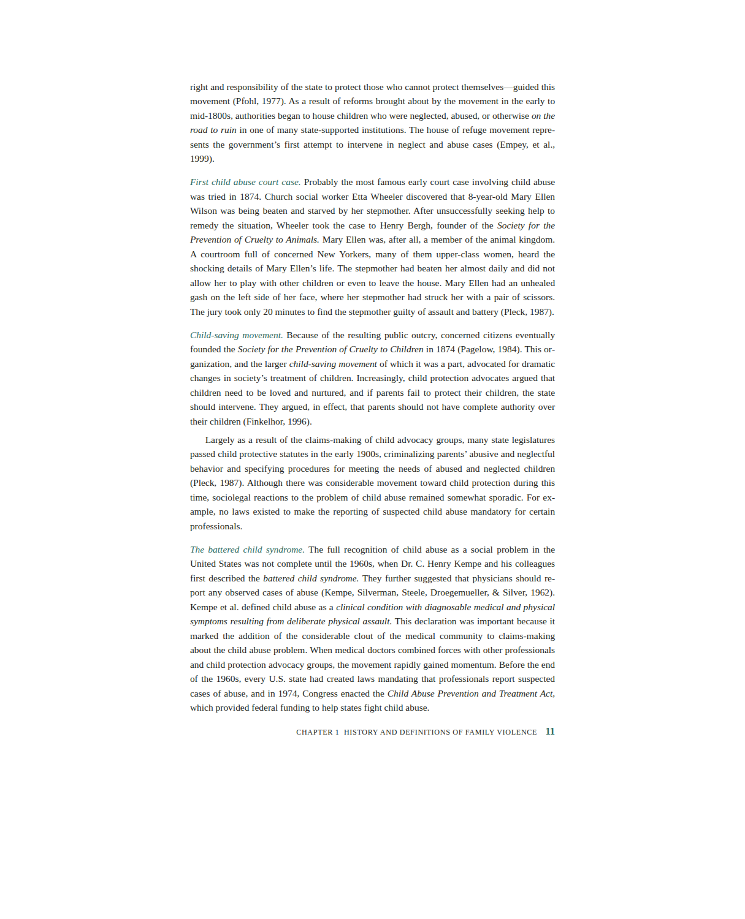right and responsibility of the state to protect those who cannot protect themselves—guided this movement (Pfohl, 1977). As a result of reforms brought about by the movement in the early to mid-1800s, authorities began to house children who were neglected, abused, or otherwise on the road to ruin in one of many state-supported institutions. The house of refuge movement represents the government’s first attempt to intervene in neglect and abuse cases (Empey, et al., 1999).
First child abuse court case. Probably the most famous early court case involving child abuse was tried in 1874. Church social worker Etta Wheeler discovered that 8-year-old Mary Ellen Wilson was being beaten and starved by her stepmother. After unsuccessfully seeking help to remedy the situation, Wheeler took the case to Henry Bergh, founder of the Society for the Prevention of Cruelty to Animals. Mary Ellen was, after all, a member of the animal kingdom. A courtroom full of concerned New Yorkers, many of them upper-class women, heard the shocking details of Mary Ellen’s life. The stepmother had beaten her almost daily and did not allow her to play with other children or even to leave the house. Mary Ellen had an unhealed gash on the left side of her face, where her stepmother had struck her with a pair of scissors. The jury took only 20 minutes to find the stepmother guilty of assault and battery (Pleck, 1987).
Child-saving movement. Because of the resulting public outcry, concerned citizens eventually founded the Society for the Prevention of Cruelty to Children in 1874 (Pagelow, 1984). This organization, and the larger child-saving movement of which it was a part, advocated for dramatic changes in society’s treatment of children. Increasingly, child protection advocates argued that children need to be loved and nurtured, and if parents fail to protect their children, the state should intervene. They argued, in effect, that parents should not have complete authority over their children (Finkelhor, 1996).
Largely as a result of the claims-making of child advocacy groups, many state legislatures passed child protective statutes in the early 1900s, criminalizing parents’ abusive and neglectful behavior and specifying procedures for meeting the needs of abused and neglected children (Pleck, 1987). Although there was considerable movement toward child protection during this time, sociolegal reactions to the problem of child abuse remained somewhat sporadic. For example, no laws existed to make the reporting of suspected child abuse mandatory for certain professionals.
The battered child syndrome. The full recognition of child abuse as a social problem in the United States was not complete until the 1960s, when Dr. C. Henry Kempe and his colleagues first described the battered child syndrome. They further suggested that physicians should report any observed cases of abuse (Kempe, Silverman, Steele, Droegemueller, & Silver, 1962). Kempe et al. defined child abuse as a clinical condition with diagnosable medical and physical symptoms resulting from deliberate physical assault. This declaration was important because it marked the addition of the considerable clout of the medical community to claims-making about the child abuse problem. When medical doctors combined forces with other professionals and child protection advocacy groups, the movement rapidly gained momentum. Before the end of the 1960s, every U.S. state had created laws mandating that professionals report suspected cases of abuse, and in 1974, Congress enacted the Child Abuse Prevention and Treatment Act, which provided federal funding to help states fight child abuse.
Chapter 1 History and Definitions of Family Violence 11